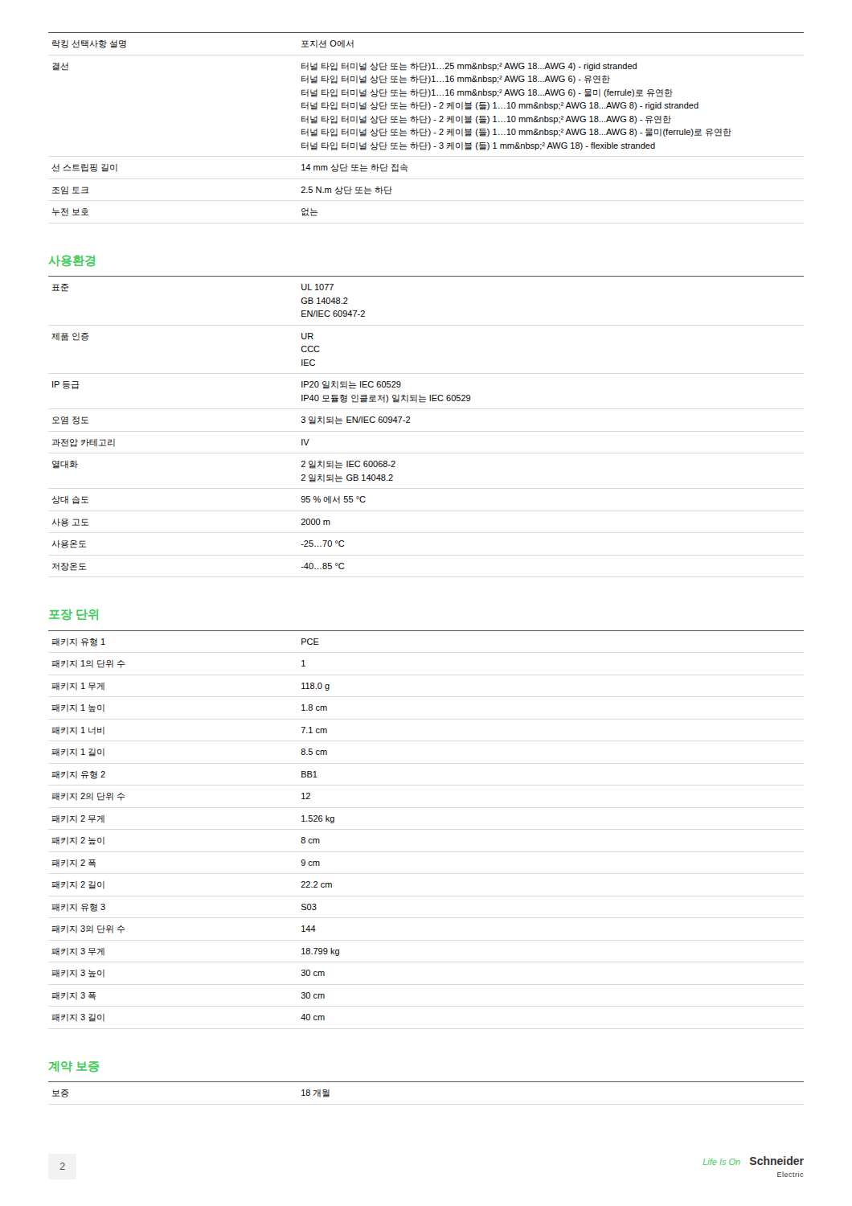| 락킹 선택사항 설명 | 포지션 O에서 |
| 결선 | 터널 타입 터미널 상단 또는 하단)1…25 mm&nbsp;² AWG 18...AWG 4) - rigid stranded 터널 타입 터미널 상단 또는 하단)1…16 mm&nbsp;² AWG 18...AWG 6) - 유연한 터널 타입 터미널 상단 또는 하단)1…16 mm&nbsp;² AWG 18...AWG 6) - 물미 (ferrule)로 유연한 터널 타입 터미널 상단 또는 하단) - 2 케이블 (들) 1…10 mm&nbsp;² AWG 18...AWG 8) - rigid stranded 터널 타입 터미널 상단 또는 하단) - 2 케이블 (들) 1…10 mm&nbsp;² AWG 18...AWG 8) - 유연한 터널 타입 터미널 상단 또는 하단) - 2 케이블 (들) 1…10 mm&nbsp;² AWG 18...AWG 8) - 물미(ferrule)로 유연한 터널 타입 터미널 상단 또는 하단) - 3 케이블 (들) 1 mm&nbsp;² AWG 18) - flexible stranded |
| 선 스트립핑 길이 | 14 mm 상단 또는 하단 접속 |
| 조임 토크 | 2.5 N.m 상단 또는 하단 |
| 누전 보호 | 없는 |
사용환경
| 표준 | UL 1077 GB 14048.2 EN/IEC 60947-2 |
| 제품 인증 | UR CCC IEC |
| IP 등급 | IP20 일치되는 IEC 60529 IP40 모듈형 인클로저) 일치되는 IEC 60529 |
| 오염 정도 | 3 일치되는 EN/IEC 60947-2 |
| 과전압 카테고리 | IV |
| 열대화 | 2 일치되는 IEC 60068-2 2 일치되는 GB 14048.2 |
| 상대 습도 | 95 % 에서 55 °C |
| 사용 고도 | 2000 m |
| 사용온도 | -25…70 °C |
| 저장온도 | -40…85 °C |
포장 단위
| 패키지 유형 1 | PCE |
| 패키지 1의 단위 수 | 1 |
| 패키지 1 무게 | 118.0 g |
| 패키지 1 높이 | 1.8 cm |
| 패키지 1 너비 | 7.1 cm |
| 패키지 1 길이 | 8.5 cm |
| 패키지 유형 2 | BB1 |
| 패키지 2의 단위 수 | 12 |
| 패키지 2 무게 | 1.526 kg |
| 패키지 2 높이 | 8 cm |
| 패키지 2 폭 | 9 cm |
| 패키지 2 길이 | 22.2 cm |
| 패키지 유형 3 | S03 |
| 패키지 3의 단위 수 | 144 |
| 패키지 3 무게 | 18.799 kg |
| 패키지 3 높이 | 30 cm |
| 패키지 3 폭 | 30 cm |
| 패키지 3 길이 | 40 cm |
계약 보증
| 보증 | 18 개월 |
2 Life Is On SchneiderElectric